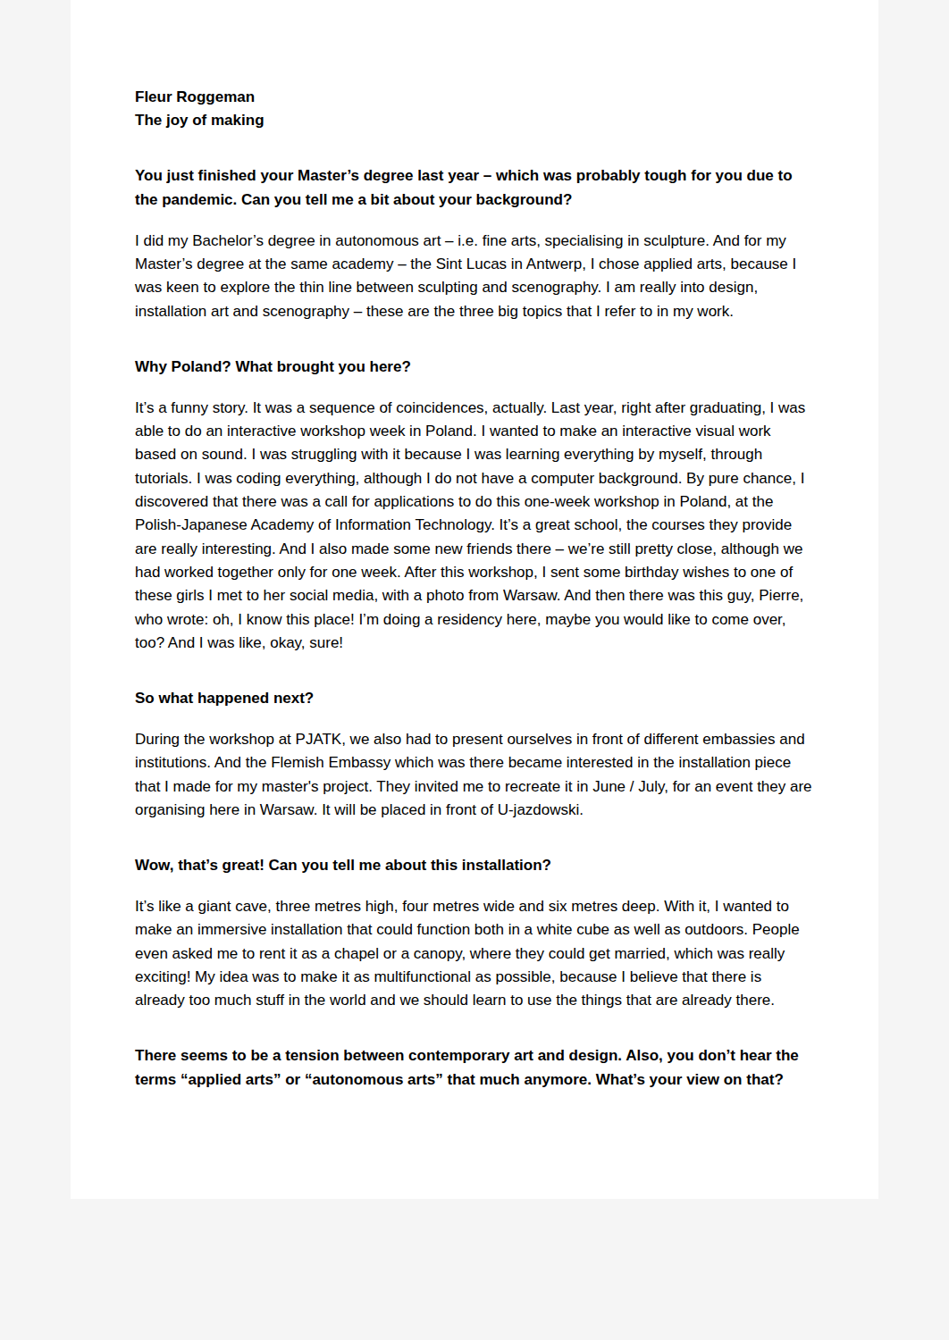Fleur RoggemanThe joy of making
You just finished your Master’s degree last year – which was probably tough for you due to the pandemic. Can you tell me a bit about your background?
I did my Bachelor’s degree in autonomous art – i.e. fine arts, specialising in sculpture. And for my Master’s degree at the same academy – the Sint Lucas in Antwerp, I chose applied arts, because I was keen to explore the thin line between sculpting and scenography. I am really into design, installation art and scenography – these are the three big topics that I refer to in my work.
Why Poland? What brought you here?
It’s a funny story. It was a sequence of coincidences, actually. Last year, right after graduating, I was able to do an interactive workshop week in Poland. I wanted to make an interactive visual work based on sound. I was struggling with it because I was learning everything by myself, through tutorials. I was coding everything, although I do not have a computer background. By pure chance, I discovered that there was a call for applications to do this one-week workshop in Poland, at the Polish-Japanese Academy of Information Technology. It’s a great school, the courses they provide are really interesting. And I also made some new friends there – we’re still pretty close, although we had worked together only for one week. After this workshop, I sent some birthday wishes to one of these girls I met to her social media, with a photo from Warsaw. And then there was this guy, Pierre, who wrote: oh, I know this place! I’m doing a residency here, maybe you would like to come over, too? And I was like, okay, sure!
So what happened next?
During the workshop at PJATK, we also had to present ourselves in front of different embassies and institutions. And the Flemish Embassy which was there became interested in the installation piece that I made for my master's project. They invited me to recreate it in June / July, for an event they are organising here in Warsaw. It will be placed in front of U-jazdowski.
Wow, that’s great! Can you tell me about this installation?
It’s like a giant cave, three metres high, four metres wide and six metres deep. With it, I wanted to make an immersive installation that could function both in a white cube as well as outdoors. People even asked me to rent it as a chapel or a canopy, where they could get married, which was really exciting! My idea was to make it as multifunctional as possible, because I believe that there is already too much stuff in the world and we should learn to use the things that are already there.
There seems to be a tension between contemporary art and design. Also, you don’t hear the terms “applied arts” or “autonomous arts” that much anymore. What’s your view on that?